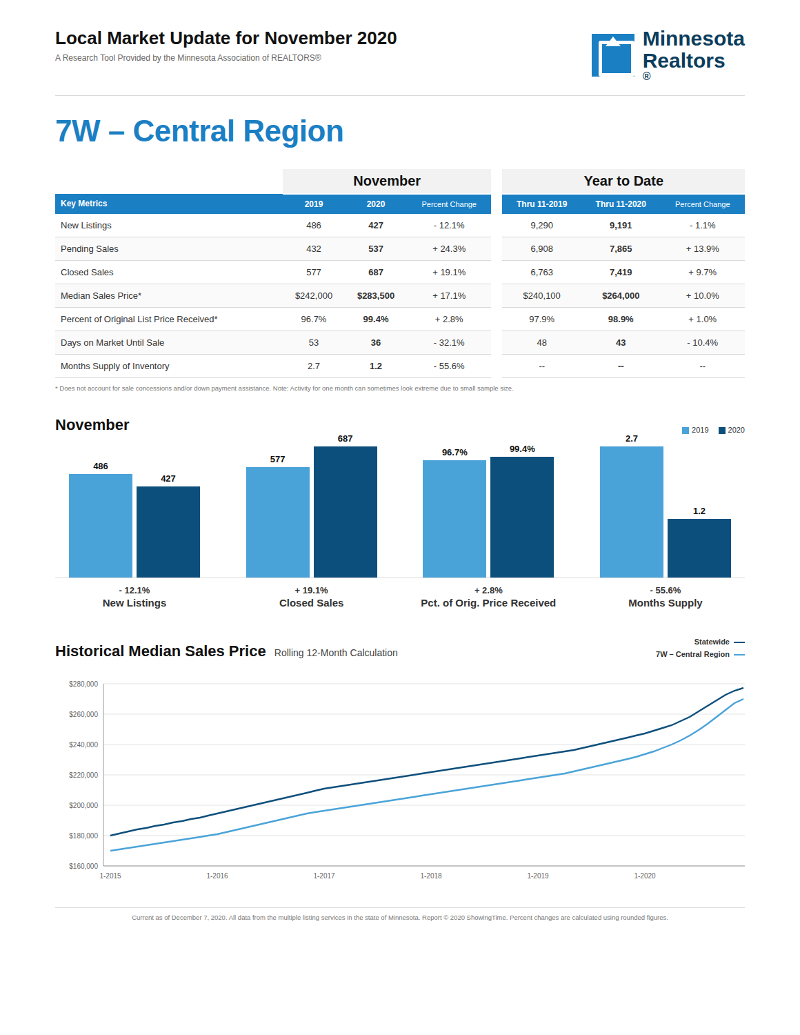Local Market Update for November 2020
A Research Tool Provided by the Minnesota Association of REALTORS®
Minnesota Realtors®
7W – Central Region
| | November | | Year to Date |
| --- | --- | --- | --- |
| Key Metrics | 2019 | 2020 | Percent Change | | Thru 11-2019 | Thru 11-2020 | Percent Change |
| New Listings | 486 | 427 | - 12.1% | | 9,290 | 9,191 | - 1.1% |
| Pending Sales | 432 | 537 | + 24.3% | | 6,908 | 7,865 | + 13.9% |
| Closed Sales | 577 | 687 | + 19.1% | | 6,763 | 7,419 | + 9.7% |
| Median Sales Price* | $242,000 | $283,500 | + 17.1% | | $240,100 | $264,000 | + 10.0% |
| Percent of Original List Price Received* | 96.7% | 99.4% | + 2.8% | | 97.9% | 98.9% | + 1.0% |
| Days on Market Until Sale | 53 | 36 | - 32.1% | | 48 | 43 | - 10.4% |
| Months Supply of Inventory | 2.7 | 1.2 | - 55.6% | | -- | -- | -- |
* Does not account for sale concessions and/or down payment assistance. Note: Activity for one month can sometimes look extreme due to small sample size.
November
2019 2020
486
427
577
687
96.7%
99.4%
2.7
1.2
- 12.1% New Listings
+ 19.1% Closed Sales
+ 2.8% Pct. of Orig. Price Received
- 55.6% Months Supply
Historical Median Sales Price Rolling 12-Month Calculation
Statewide
7W – Central Region
$280,000 $260,000 $240,000 $220,000 $200,000 $180,000 $160,000 1-2015 1-2016 1-2017 1-2018 1-2019 1-2020
Current as of December 7, 2020. All data from the multiple listing services in the state of Minnesota. Report © 2020 ShowingTime. Percent changes are calculated using rounded figures.